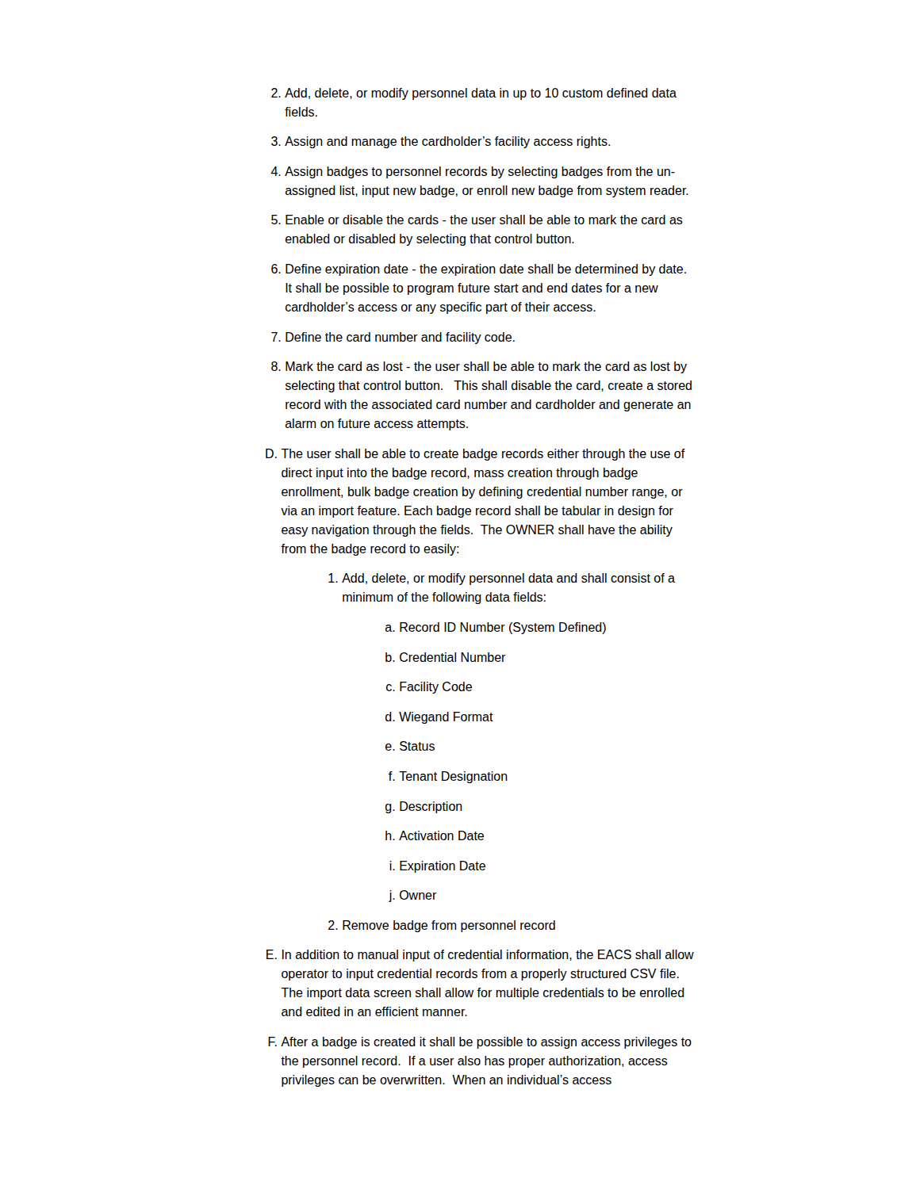Add, delete, or modify personnel data in up to 10 custom defined data fields.
Assign and manage the cardholder’s facility access rights.
Assign badges to personnel records by selecting badges from the un-assigned list, input new badge, or enroll new badge from system reader.
Enable or disable the cards - the user shall be able to mark the card as enabled or disabled by selecting that control button.
Define expiration date - the expiration date shall be determined by date. It shall be possible to program future start and end dates for a new cardholder’s access or any specific part of their access.
Define the card number and facility code.
Mark the card as lost - the user shall be able to mark the card as lost by selecting that control button. This shall disable the card, create a stored record with the associated card number and cardholder and generate an alarm on future access attempts.
The user shall be able to create badge records either through the use of direct input into the badge record, mass creation through badge enrollment, bulk badge creation by defining credential number range, or via an import feature. Each badge record shall be tabular in design for easy navigation through the fields. The OWNER shall have the ability from the badge record to easily:
Add, delete, or modify personnel data and shall consist of a minimum of the following data fields:
Record ID Number (System Defined)
Credential Number
Facility Code
Wiegand Format
Status
Tenant Designation
Description
Activation Date
Expiration Date
Owner
Remove badge from personnel record
In addition to manual input of credential information, the EACS shall allow operator to input credential records from a properly structured CSV file. The import data screen shall allow for multiple credentials to be enrolled and edited in an efficient manner.
After a badge is created it shall be possible to assign access privileges to the personnel record. If a user also has proper authorization, access privileges can be overwritten. When an individual’s access